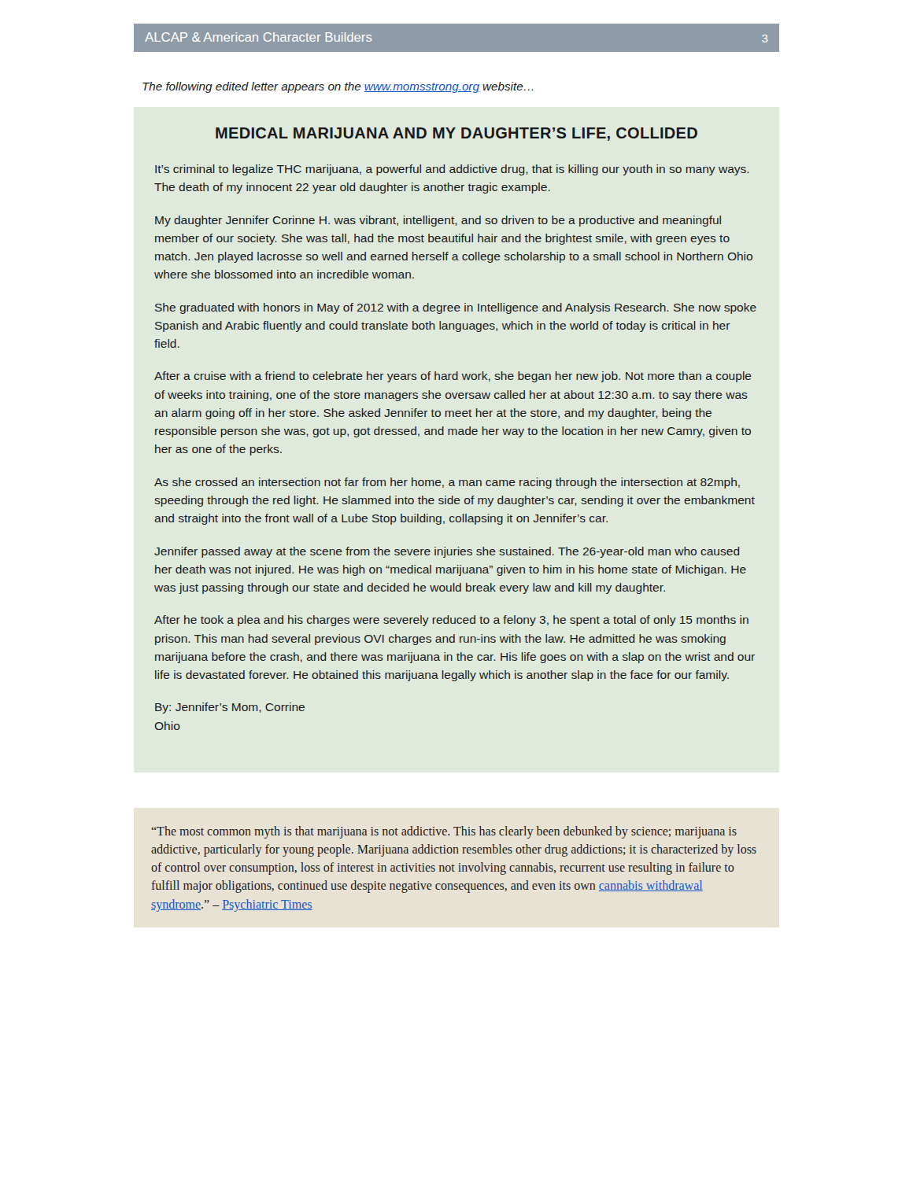ALCAP & American Character Builders 3
The following edited letter appears on the www.momsstrong.org website…
MEDICAL MARIJUANA AND MY DAUGHTER’S LIFE, COLLIDED
It’s criminal to legalize THC marijuana, a powerful and addictive drug, that is killing our youth in so many ways. The death of my innocent 22 year old daughter is another tragic example.
My daughter Jennifer Corinne H. was vibrant, intelligent, and so driven to be a productive and meaningful member of our society. She was tall, had the most beautiful hair and the brightest smile, with green eyes to match. Jen played lacrosse so well and earned herself a college scholarship to a small school in Northern Ohio where she blossomed into an incredible woman.
She graduated with honors in May of 2012 with a degree in Intelligence and Analysis Research. She now spoke Spanish and Arabic fluently and could translate both languages, which in the world of today is critical in her field.
After a cruise with a friend to celebrate her years of hard work, she began her new job. Not more than a couple of weeks into training, one of the store managers she oversaw called her at about 12:30 a.m. to say there was an alarm going off in her store. She asked Jennifer to meet her at the store, and my daughter, being the responsible person she was, got up, got dressed, and made her way to the location in her new Camry, given to her as one of the perks.
As she crossed an intersection not far from her home, a man came racing through the intersection at 82mph, speeding through the red light. He slammed into the side of my daughter’s car, sending it over the embankment and straight into the front wall of a Lube Stop building, collapsing it on Jennifer’s car.
Jennifer passed away at the scene from the severe injuries she sustained. The 26-year-old man who caused her death was not injured. He was high on “medical marijuana” given to him in his home state of Michigan. He was just passing through our state and decided he would break every law and kill my daughter.
After he took a plea and his charges were severely reduced to a felony 3, he spent a total of only 15 months in prison. This man had several previous OVI charges and run-ins with the law. He admitted he was smoking marijuana before the crash, and there was marijuana in the car. His life goes on with a slap on the wrist and our life is devastated forever. He obtained this marijuana legally which is another slap in the face for our family.
By: Jennifer’s Mom, Corrine
Ohio
“The most common myth is that marijuana is not addictive. This has clearly been debunked by science; marijuana is addictive, particularly for young people. Marijuana addiction resembles other drug addictions; it is characterized by loss of control over consumption, loss of interest in activities not involving cannabis, recurrent use resulting in failure to fulfill major obligations, continued use despite negative consequences, and even its own cannabis withdrawal syndrome.” – Psychiatric Times